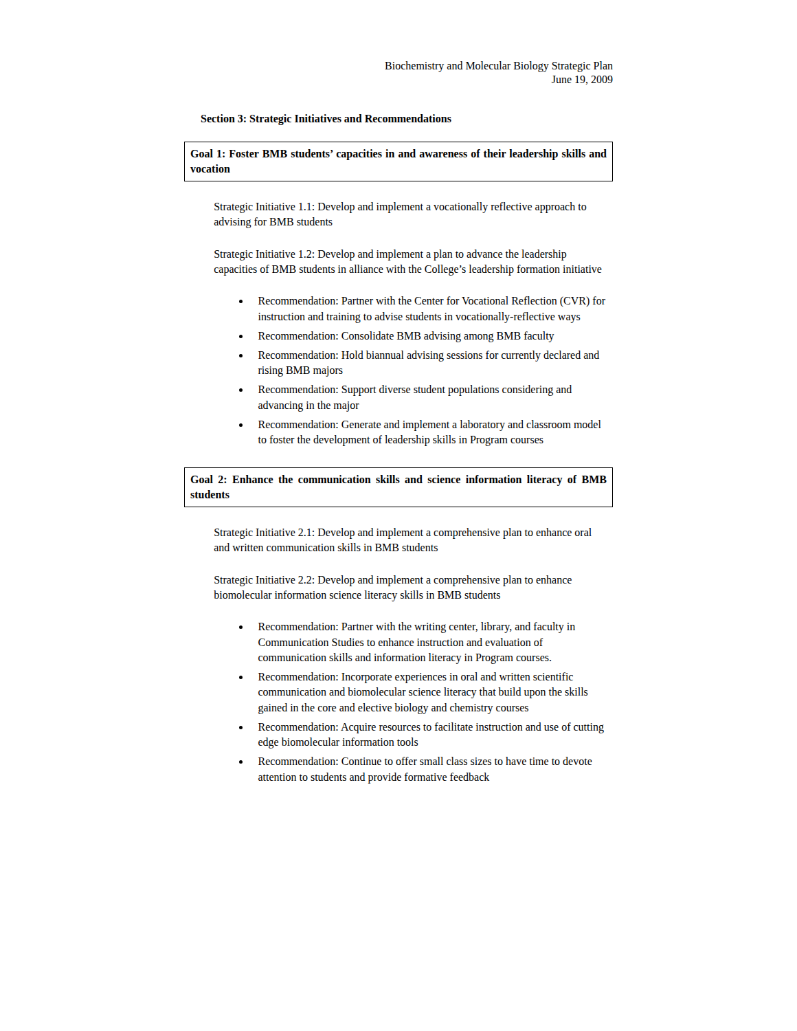Biochemistry and Molecular Biology Strategic Plan
June 19, 2009
Section 3: Strategic Initiatives and Recommendations
Goal 1: Foster BMB students’ capacities in and awareness of their leadership skills and vocation
Strategic Initiative 1.1: Develop and implement a vocationally reflective approach to advising for BMB students
Strategic Initiative 1.2: Develop and implement a plan to advance the leadership capacities of BMB students in alliance with the College’s leadership formation initiative
Recommendation: Partner with the Center for Vocational Reflection (CVR) for instruction and training to advise students in vocationally-reflective ways
Recommendation: Consolidate BMB advising among BMB faculty
Recommendation: Hold biannual advising sessions for currently declared and rising BMB majors
Recommendation: Support diverse student populations considering and advancing in the major
Recommendation: Generate and implement a laboratory and classroom model to foster the development of leadership skills in Program courses
Goal 2: Enhance the communication skills and science information literacy of BMB students
Strategic Initiative 2.1: Develop and implement a comprehensive plan to enhance oral and written communication skills in BMB students
Strategic Initiative 2.2: Develop and implement a comprehensive plan to enhance biomolecular information science literacy skills in BMB students
Recommendation: Partner with the writing center, library, and faculty in Communication Studies to enhance instruction and evaluation of communication skills and information literacy in Program courses.
Recommendation: Incorporate experiences in oral and written scientific communication and biomolecular science literacy that build upon the skills gained in the core and elective biology and chemistry courses
Recommendation: Acquire resources to facilitate instruction and use of cutting edge biomolecular information tools
Recommendation: Continue to offer small class sizes to have time to devote attention to students and provide formative feedback